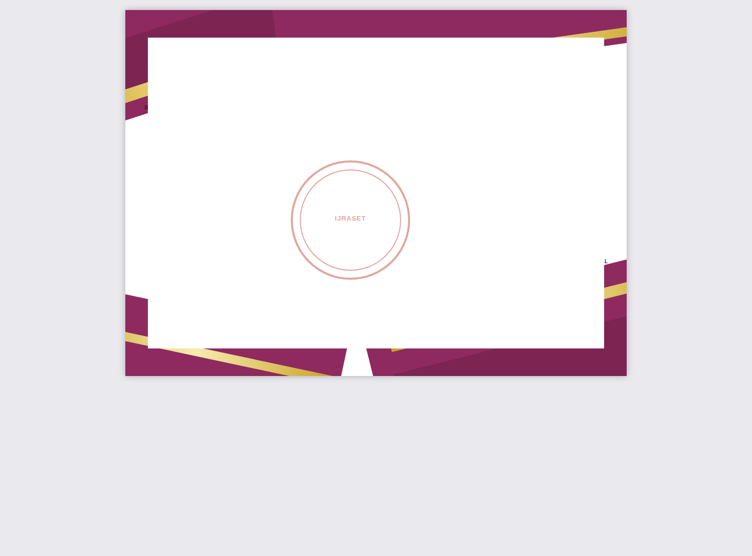Journal for Research in Applied Science
& Engineering Technology
International Journal for Research in Applied Science
& Engineering Technology
ISSN No. : 2321-9653
IJ RASET
International Journal for Research in Applied
Science & Engineering Technology
IJRASET is indexed with Crossref for DOI-DOI : 10.22214
Website : www.ijraset.com, E-mail : ijraset@gmail.com
Certificate
It is here by certified that the paper ID : IJRASET35761, entitled
Working Model of Rocker Bogie Mechanism (Earth Rover)
by
Pravin Prakash Gaikwad
after review is found suitable and has been published in
Volume 9, Issue VI, June 2021
in
International Journal for Research in Applied Science &
Engineering Technology
Good luck for your future endeavors
IJRASET
J|SRA
F
ISRA Journal Impact
Factor : 7.429
45.98
INDEX COPERNICUS
THOMSON REUTERS
Researcher ID: N-9681-2016
doi
crossref
10.22214/IJRASET
TOGETHER WE REACH THE GOAL
SJIF 7.429
By man
Editor in Chief, iJRASET